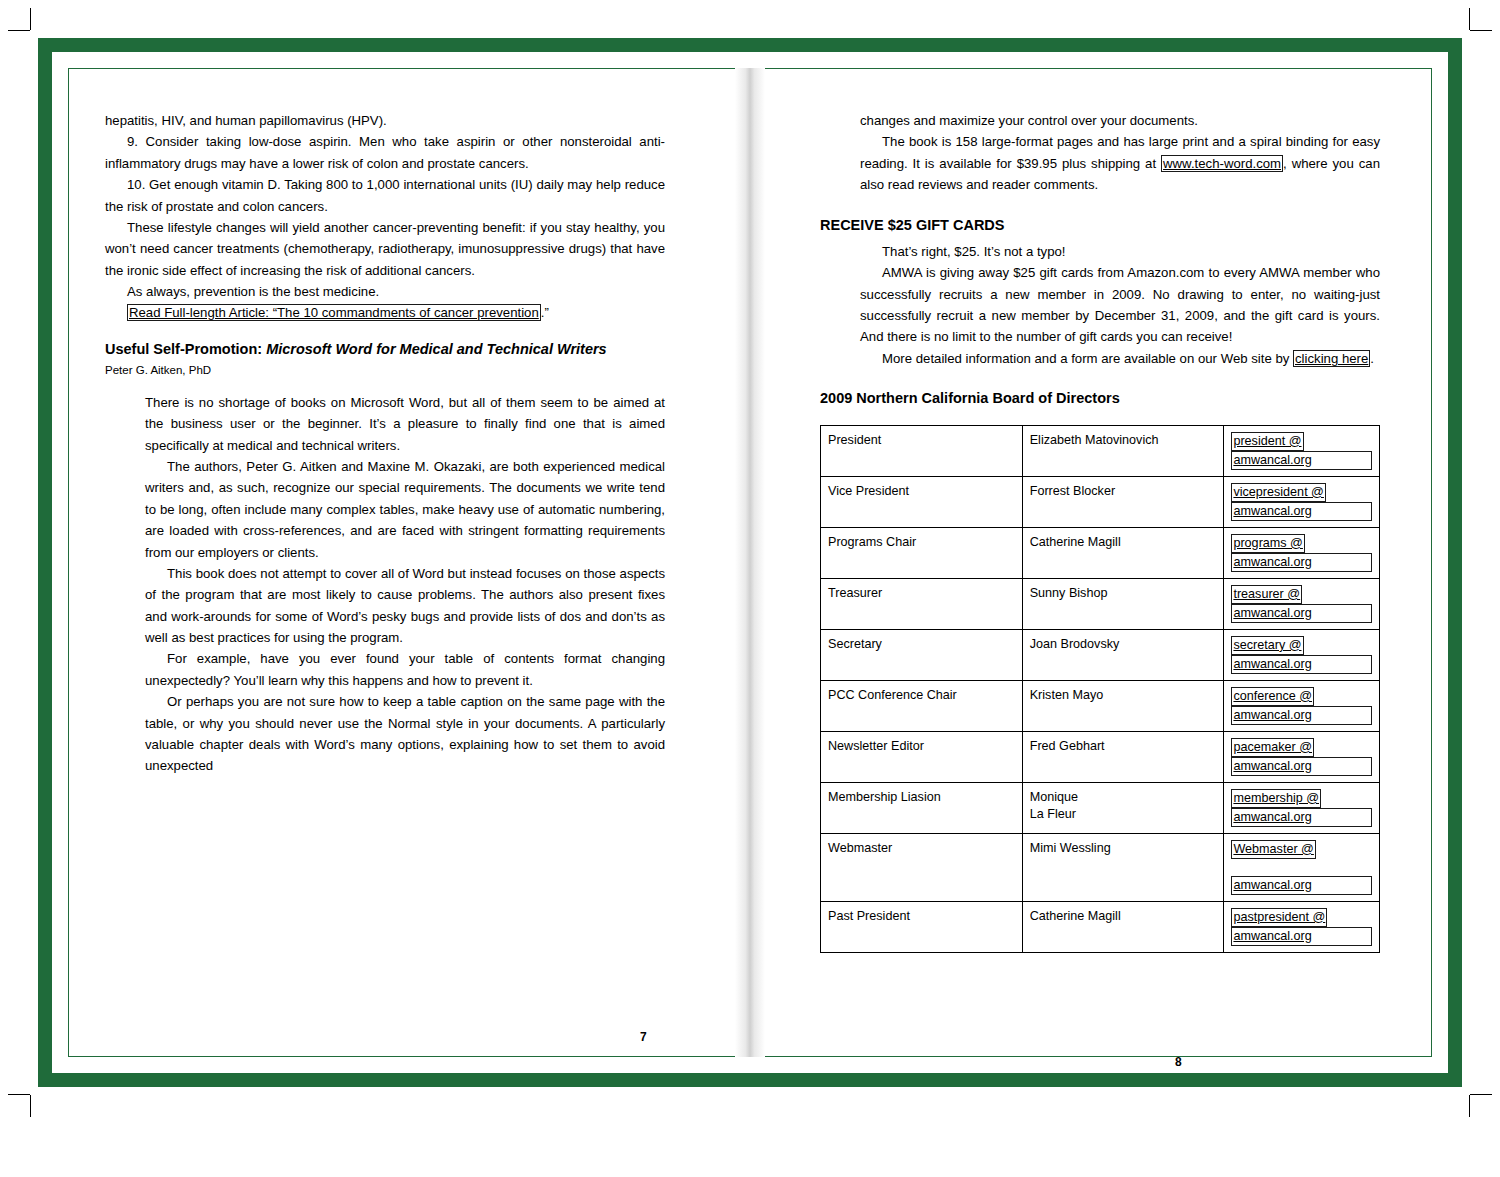hepatitis, HIV, and human papillomavirus (HPV).
9. Consider taking low-dose aspirin. Men who take aspirin or other nonsteroidal anti-inflammatory drugs may have a lower risk of colon and prostate cancers.
10. Get enough vitamin D. Taking 800 to 1,000 international units (IU) daily may help reduce the risk of prostate and colon cancers.
These lifestyle changes will yield another cancer-preventing benefit: if you stay healthy, you won’t need cancer treatments (chemotherapy, radiotherapy, imunosuppressive drugs) that have the ironic side effect of increasing the risk of additional cancers.
As always, prevention is the best medicine.
Read Full-length Article: “The 10 commandments of cancer prevention.”
Useful Self-Promotion: Microsoft Word for Medical and Technical Writers
Peter G. Aitken, PhD
There is no shortage of books on Microsoft Word, but all of them seem to be aimed at the business user or the beginner. It’s a pleasure to finally find one that is aimed specifically at medical and technical writers.
The authors, Peter G. Aitken and Maxine M. Okazaki, are both experienced medical writers and, as such, recognize our special requirements. The documents we write tend to be long, often include many complex tables, make heavy use of automatic numbering, are loaded with cross-references, and are faced with stringent formatting requirements from our employers or clients.
This book does not attempt to cover all of Word but instead focuses on those aspects of the program that are most likely to cause problems. The authors also present fixes and work-arounds for some of Word’s pesky bugs and provide lists of dos and don’ts as well as best practices for using the program.
For example, have you ever found your table of contents format changing unexpectedly? You’ll learn why this happens and how to prevent it.
Or perhaps you are not sure how to keep a table caption on the same page with the table, or why you should never use the Normal style in your documents. A particularly valuable chapter deals with Word’s many options, explaining how to set them to avoid unexpected
7
changes and maximize your control over your documents.
The book is 158 large-format pages and has large print and a spiral binding for easy reading. It is available for $39.95 plus shipping at www.tech-word.com, where you can also read reviews and reader comments.
RECEIVE $25 GIFT CARDS
That’s right, $25. It’s not a typo!
AMWA is giving away $25 gift cards from Amazon.com to every AMWA member who successfully recruits a new member in 2009. No drawing to enter, no waiting-just successfully recruit a new member by December 31, 2009, and the gift card is yours. And there is no limit to the number of gift cards you can receive!
More detailed information and a form are available on our Web site by clicking here.
2009 Northern California Board of Directors
| President | Elizabeth Matovinovich | president @ amwancal.org |
| Vice President | Forrest Blocker | vicepresident @ amwancal.org |
| Programs Chair | Catherine Magill | programs @ amwancal.org |
| Treasurer | Sunny Bishop | treasurer @ amwancal.org |
| Secretary | Joan Brodovsky | secretary @ amwancal.org |
| PCC Conference Chair | Kristen Mayo | conference @ amwancal.org |
| Newsletter Editor | Fred Gebhart | pacemaker @ amwancal.org |
| Membership Liasion | Monique La Fleur | membership @ amwancal.org |
| Webmaster | Mimi Wessling | Webmaster @ amwancal.org |
| Past President | Catherine Magill | pastpresident @ amwancal.org |
8